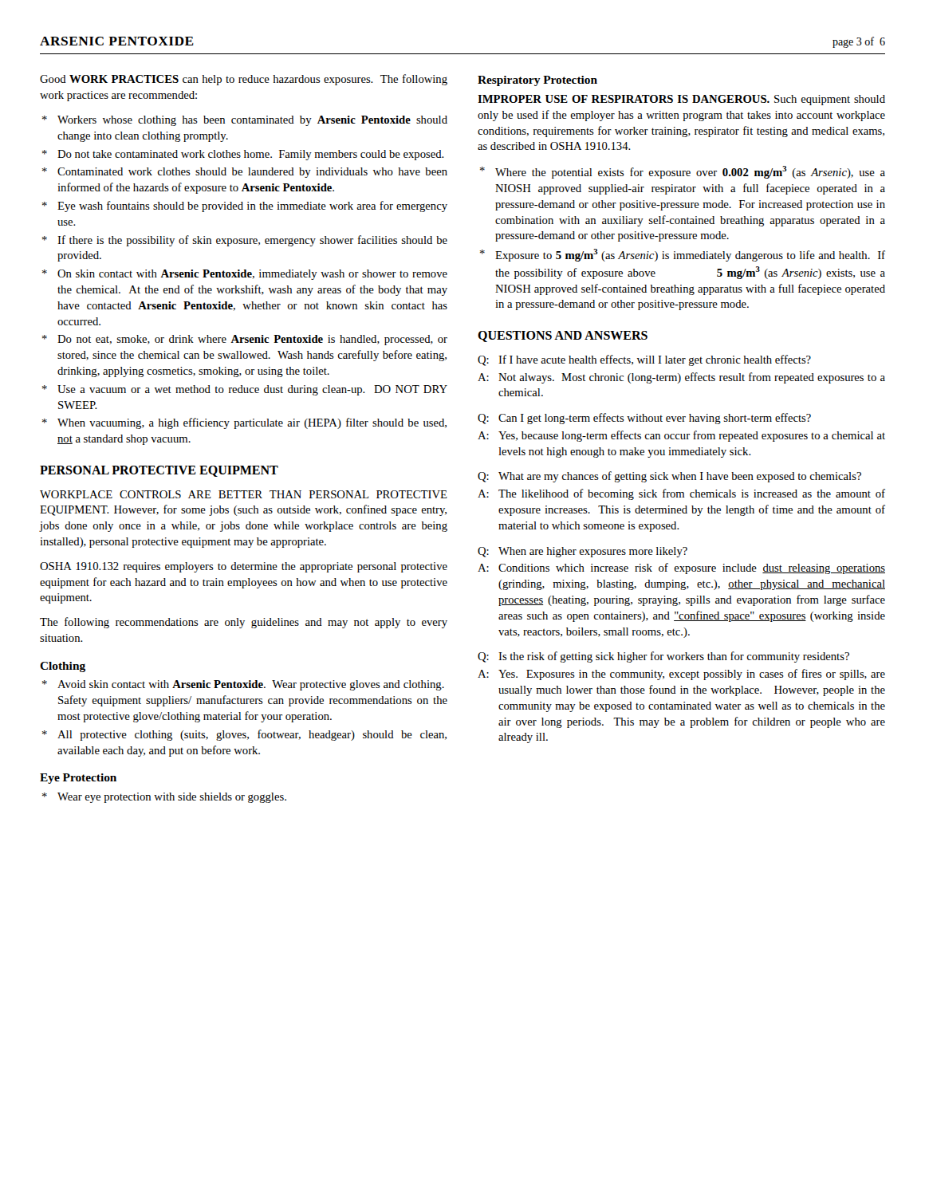ARSENIC PENTOXIDE page 3 of 6
Good WORK PRACTICES can help to reduce hazardous exposures. The following work practices are recommended:
Workers whose clothing has been contaminated by Arsenic Pentoxide should change into clean clothing promptly.
Do not take contaminated work clothes home. Family members could be exposed.
Contaminated work clothes should be laundered by individuals who have been informed of the hazards of exposure to Arsenic Pentoxide.
Eye wash fountains should be provided in the immediate work area for emergency use.
If there is the possibility of skin exposure, emergency shower facilities should be provided.
On skin contact with Arsenic Pentoxide, immediately wash or shower to remove the chemical. At the end of the workshift, wash any areas of the body that may have contacted Arsenic Pentoxide, whether or not known skin contact has occurred.
Do not eat, smoke, or drink where Arsenic Pentoxide is handled, processed, or stored, since the chemical can be swallowed. Wash hands carefully before eating, drinking, applying cosmetics, smoking, or using the toilet.
Use a vacuum or a wet method to reduce dust during clean-up. DO NOT DRY SWEEP.
When vacuuming, a high efficiency particulate air (HEPA) filter should be used, not a standard shop vacuum.
PERSONAL PROTECTIVE EQUIPMENT
WORKPLACE CONTROLS ARE BETTER THAN PERSONAL PROTECTIVE EQUIPMENT. However, for some jobs (such as outside work, confined space entry, jobs done only once in a while, or jobs done while workplace controls are being installed), personal protective equipment may be appropriate.
OSHA 1910.132 requires employers to determine the appropriate personal protective equipment for each hazard and to train employees on how and when to use protective equipment.
The following recommendations are only guidelines and may not apply to every situation.
Clothing
Avoid skin contact with Arsenic Pentoxide. Wear protective gloves and clothing. Safety equipment suppliers/ manufacturers can provide recommendations on the most protective glove/clothing material for your operation.
All protective clothing (suits, gloves, footwear, headgear) should be clean, available each day, and put on before work.
Eye Protection
Wear eye protection with side shields or goggles.
Respiratory Protection
IMPROPER USE OF RESPIRATORS IS DANGEROUS. Such equipment should only be used if the employer has a written program that takes into account workplace conditions, requirements for worker training, respirator fit testing and medical exams, as described in OSHA 1910.134.
Where the potential exists for exposure over 0.002 mg/m3 (as Arsenic), use a NIOSH approved supplied-air respirator with a full facepiece operated in a pressure-demand or other positive-pressure mode. For increased protection use in combination with an auxiliary self-contained breathing apparatus operated in a pressure-demand or other positive-pressure mode.
Exposure to 5 mg/m3 (as Arsenic) is immediately dangerous to life and health. If the possibility of exposure above 5 mg/m3 (as Arsenic) exists, use a NIOSH approved self-contained breathing apparatus with a full facepiece operated in a pressure-demand or other positive-pressure mode.
QUESTIONS AND ANSWERS
Q:
If I have acute health effects, will I later get chronic health effects?
A:
Not always. Most chronic (long-term) effects result from repeated exposures to a chemical.
Q:
Can I get long-term effects without ever having short-term effects?
A:
Yes, because long-term effects can occur from repeated exposures to a chemical at levels not high enough to make you immediately sick.
Q:
What are my chances of getting sick when I have been exposed to chemicals?
A:
The likelihood of becoming sick from chemicals is increased as the amount of exposure increases. This is determined by the length of time and the amount of material to which someone is exposed.
Q:
When are higher exposures more likely?
A:
Conditions which increase risk of exposure include dust releasing operations (grinding, mixing, blasting, dumping, etc.), other physical and mechanical processes (heating, pouring, spraying, spills and evaporation from large surface areas such as open containers), and "confined space" exposures (working inside vats, reactors, boilers, small rooms, etc.).
Q:
Is the risk of getting sick higher for workers than for community residents?
A:
Yes. Exposures in the community, except possibly in cases of fires or spills, are usually much lower than those found in the workplace. However, people in the community may be exposed to contaminated water as well as to chemicals in the air over long periods. This may be a problem for children or people who are already ill.